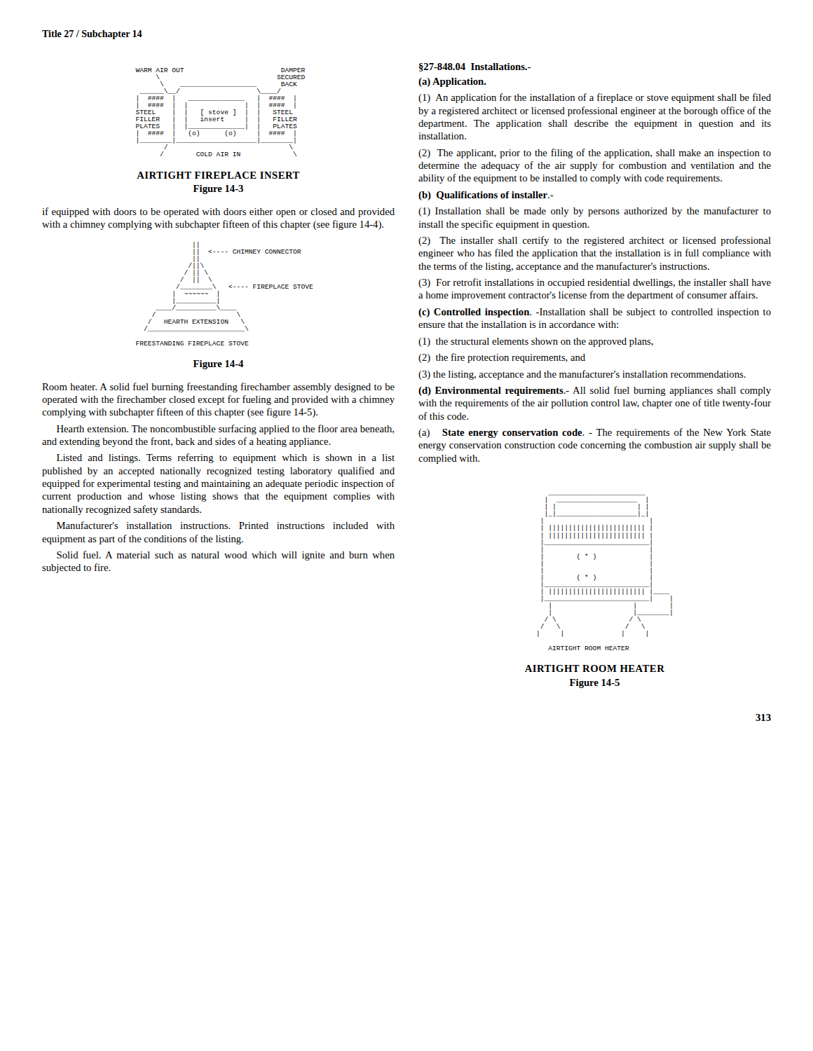Title 27 / Subchapter 14
WARM AIR OUT DAMPER \ SECURED \ ___________________ BACK ______\__/ \____/ | #### | ______________ | #### | | #### | | | | #### | STEEL | | [ stove ] | | STEEL FILLER | | insert | | FILLER PLATES | |______________| | PLATES | #### | (o) (o) | #### | |________|____________________|________| / \ / COLD AIR IN \
AIRTIGHT FIREPLACE INSERT Figure 14-3
if equipped with doors to be operated with doors either open or closed and provided with a chimney complying with subchapter fifteen of this chapter (see figure 14-4).
|| || <---- CHIMNEY CONNECTOR || /||\ / || \ / || \ /________\ <---- FIREPLACE STOVE | ~~~~~~ | |__________| ____/__________\____ / \ / HEARTH EXTENSION \ /________________________\ FREESTANDING FIREPLACE STOVE
Figure 14-4
Room heater. A solid fuel burning freestanding firechamber assembly designed to be operated with the firechamber closed except for fueling and provided with a chimney complying with subchapter fifteen of this chapter (see figure 14-5).
Hearth extension. The noncombustible surfacing applied to the floor area beneath, and extending beyond the front, back and sides of a heating appliance.
Listed and listings. Terms referring to equipment which is shown in a list published by an accepted nationally recognized testing laboratory qualified and equipped for experimental testing and maintaining an adequate periodic inspection of current production and whose listing shows that the equipment complies with nationally recognized safety standards.
Manufacturer's installation instructions. Printed instructions included with equipment as part of the conditions of the listing.
Solid fuel. A material such as natural wood which will ignite and burn when subjected to fire.
§27-848.04 Installations.-
(a) Application.
(1) An application for the installation of a fireplace or stove equipment shall be filed by a registered architect or licensed professional engineer at the borough office of the department. The application shall describe the equipment in question and its installation.
(2) The applicant, prior to the filing of the application, shall make an inspection to determine the adequacy of the air supply for combustion and ventilation and the ability of the equipment to be installed to comply with code requirements.
(b) Qualifications of installer.-
(1) Installation shall be made only by persons authorized by the manufacturer to install the specific equipment in question.
(2) The installer shall certify to the registered architect or licensed professional engineer who has filed the application that the installation is in full compliance with the terms of the listing, acceptance and the manufacturer's instructions.
(3) For retrofit installations in occupied residential dwellings, the installer shall have a home improvement contractor's license from the department of consumer affairs.
(c) Controlled inspection. -Installation shall be subject to controlled inspection to ensure that the installation is in accordance with:
(1) the structural elements shown on the approved plans,
(2) the fire protection requirements, and
(3) the listing, acceptance and the manufacturer's installation recommendations.
(d) Environmental requirements.- All solid fuel burning appliances shall comply with the requirements of the air pollution control law, chapter one of title twenty-four of this code.
(a) State energy conservation code. - The requirements of the New York State energy conservation construction code concerning the combustion air supply shall be complied with.
________________________ | ____________________ | | | | | |_|____________________|_| | | | |||||||||||||||||||||||| | | |||||||||||||||||||||||| | |__________________________| | | | ( * ) | | | | | | ( * ) | |__________________________| | |||||||||||||||||||||||| |____ |__________________________| | | | | | |________| / \ / \ / \ / \ | | | | AIRTIGHT ROOM HEATER
AIRTIGHT ROOM HEATER Figure 14-5
313